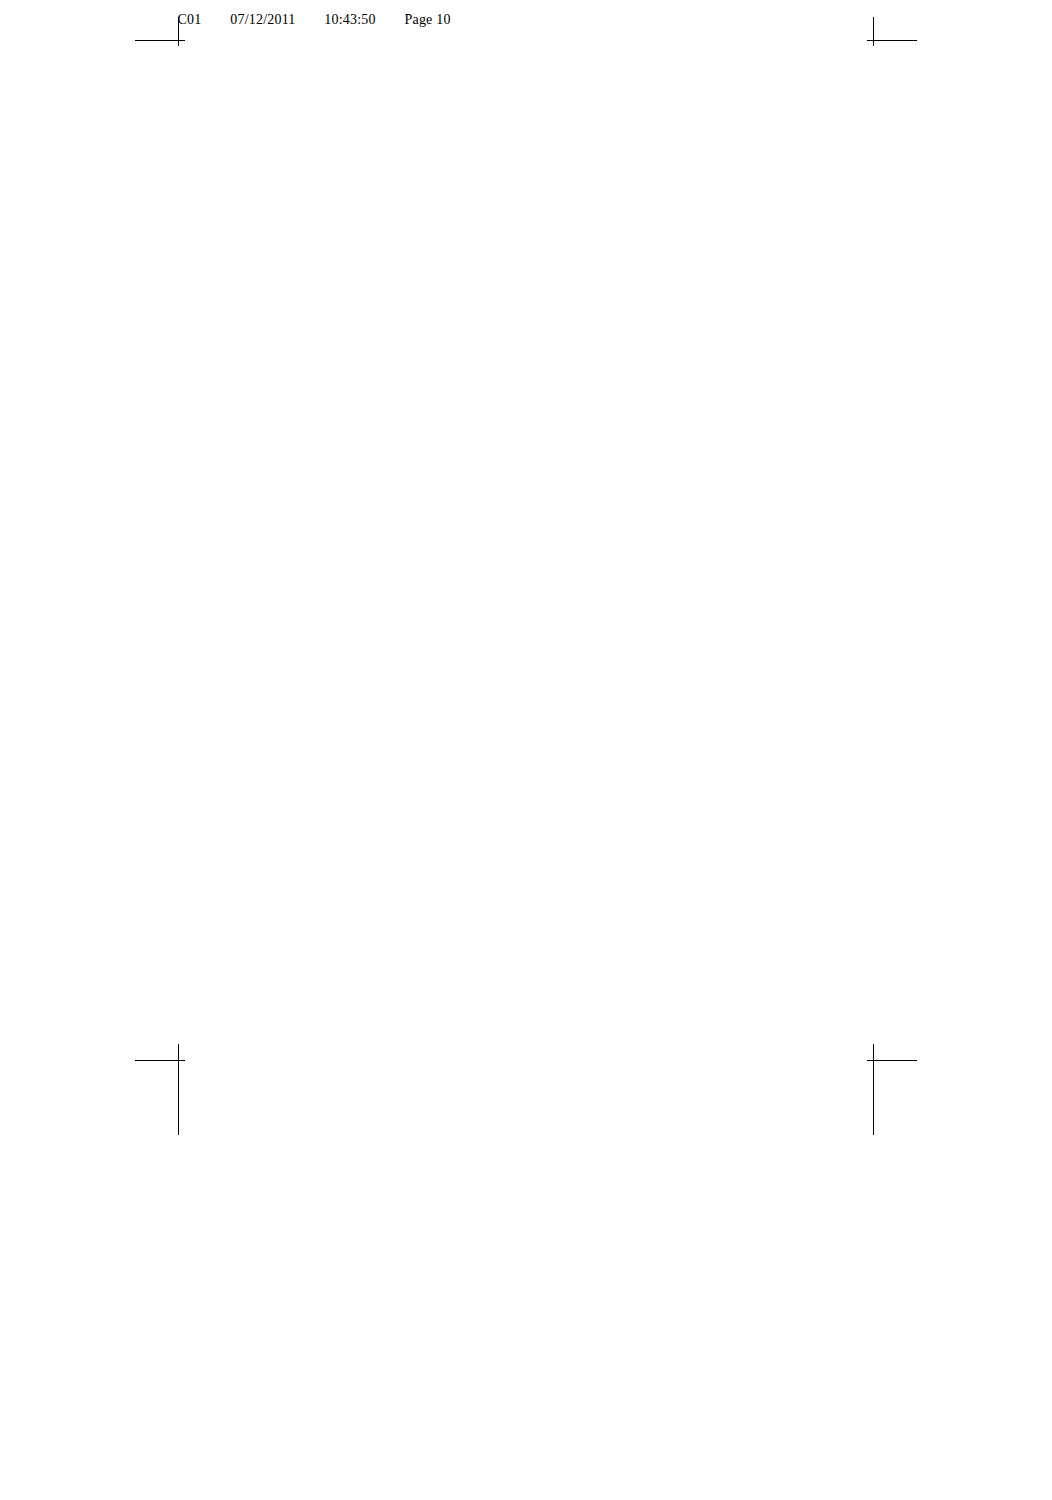C0107/12/201110:43:50 Page 10